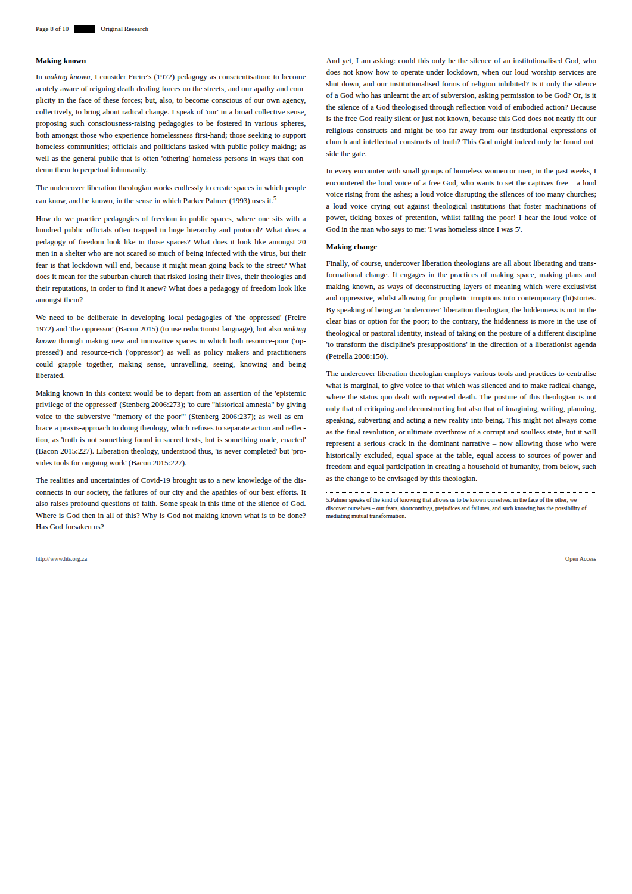Page 8 of 10 Original Research
Making known
In making known, I consider Freire's (1972) pedagogy as conscientisation: to become acutely aware of reigning death-dealing forces on the streets, and our apathy and complicity in the face of these forces; but, also, to become conscious of our own agency, collectively, to bring about radical change. I speak of 'our' in a broad collective sense, proposing such consciousness-raising pedagogies to be fostered in various spheres, both amongst those who experience homelessness first-hand; those seeking to support homeless communities; officials and politicians tasked with public policy-making; as well as the general public that is often 'othering' homeless persons in ways that condemn them to perpetual inhumanity.
The undercover liberation theologian works endlessly to create spaces in which people can know, and be known, in the sense in which Parker Palmer (1993) uses it.5
How do we practice pedagogies of freedom in public spaces, where one sits with a hundred public officials often trapped in huge hierarchy and protocol? What does a pedagogy of freedom look like in those spaces? What does it look like amongst 20 men in a shelter who are not scared so much of being infected with the virus, but their fear is that lockdown will end, because it might mean going back to the street? What does it mean for the suburban church that risked losing their lives, their theologies and their reputations, in order to find it anew? What does a pedagogy of freedom look like amongst them?
We need to be deliberate in developing local pedagogies of 'the oppressed' (Freire 1972) and 'the oppressor' (Bacon 2015) (to use reductionist language), but also making known through making new and innovative spaces in which both resource-poor ('oppressed') and resource-rich ('oppressor') as well as policy makers and practitioners could grapple together, making sense, unravelling, seeing, knowing and being liberated.
Making known in this context would be to depart from an assertion of the 'epistemic privilege of the oppressed' (Stenberg 2006:273); 'to cure "historical amnesia" by giving voice to the subversive "memory of the poor"' (Stenberg 2006:237); as well as embrace a praxis-approach to doing theology, which refuses to separate action and reflection, as 'truth is not something found in sacred texts, but is something made, enacted' (Bacon 2015:227). Liberation theology, understood thus, 'is never completed' but 'provides tools for ongoing work' (Bacon 2015:227).
The realities and uncertainties of Covid-19 brought us to a new knowledge of the disconnects in our society, the failures of our city and the apathies of our best efforts. It also raises profound questions of faith. Some speak in this time of the silence of God. Where is God then in all of this? Why is God not making known what is to be done? Has God forsaken us?
And yet, I am asking: could this only be the silence of an institutionalised God, who does not know how to operate under lockdown, when our loud worship services are shut down, and our institutionalised forms of religion inhibited? Is it only the silence of a God who has unlearnt the art of subversion, asking permission to be God? Or, is it the silence of a God theologised through reflection void of embodied action? Because is the free God really silent or just not known, because this God does not neatly fit our religious constructs and might be too far away from our institutional expressions of church and intellectual constructs of truth? This God might indeed only be found outside the gate.
In every encounter with small groups of homeless women or men, in the past weeks, I encountered the loud voice of a free God, who wants to set the captives free – a loud voice rising from the ashes; a loud voice disrupting the silences of too many churches; a loud voice crying out against theological institutions that foster machinations of power, ticking boxes of pretention, whilst failing the poor! I hear the loud voice of God in the man who says to me: 'I was homeless since I was 5'.
Making change
Finally, of course, undercover liberation theologians are all about liberating and transformational change. It engages in the practices of making space, making plans and making known, as ways of deconstructing layers of meaning which were exclusivist and oppressive, whilst allowing for prophetic irruptions into contemporary (hi)stories. By speaking of being an 'undercover' liberation theologian, the hiddenness is not in the clear bias or option for the poor; to the contrary, the hiddenness is more in the use of theological or pastoral identity, instead of taking on the posture of a different discipline 'to transform the discipline's presuppositions' in the direction of a liberationist agenda (Petrella 2008:150).
The undercover liberation theologian employs various tools and practices to centralise what is marginal, to give voice to that which was silenced and to make radical change, where the status quo dealt with repeated death. The posture of this theologian is not only that of critiquing and deconstructing but also that of imagining, writing, planning, speaking, subverting and acting a new reality into being. This might not always come as the final revolution, or ultimate overthrow of a corrupt and soulless state, but it will represent a serious crack in the dominant narrative – now allowing those who were historically excluded, equal space at the table, equal access to sources of power and freedom and equal participation in creating a household of humanity, from below, such as the change to be envisaged by this theologian.
5.Palmer speaks of the kind of knowing that allows us to be known ourselves: in the face of the other, we discover ourselves – our fears, shortcomings, prejudices and failures, and such knowing has the possibility of mediating mutual transformation.
http://www.hts.org.za Open Access